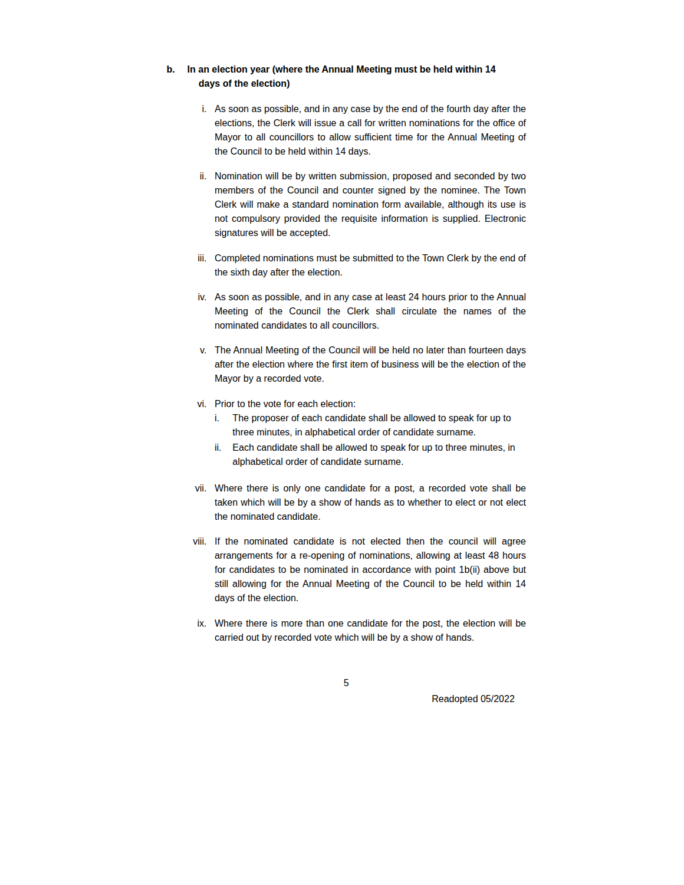b.
In an election year (where the Annual Meeting must be held within 14 days of the election)
i.
As soon as possible, and in any case by the end of the fourth day after the elections, the Clerk will issue a call for written nominations for the office of Mayor to all councillors to allow sufficient time for the Annual Meeting of the Council to be held within 14 days.
ii.
Nomination will be by written submission, proposed and seconded by two members of the Council and counter signed by the nominee. The Town Clerk will make a standard nomination form available, although its use is not compulsory provided the requisite information is supplied. Electronic signatures will be accepted.
iii.
Completed nominations must be submitted to the Town Clerk by the end of the sixth day after the election.
iv.
As soon as possible, and in any case at least 24 hours prior to the Annual Meeting of the Council the Clerk shall circulate the names of the nominated candidates to all councillors.
v.
The Annual Meeting of the Council will be held no later than fourteen days after the election where the first item of business will be the election of the Mayor by a recorded vote.
vi.
Prior to the vote for each election:
i.
The proposer of each candidate shall be allowed to speak for up to three minutes, in alphabetical order of candidate surname.
ii.
Each candidate shall be allowed to speak for up to three minutes, in alphabetical order of candidate surname.
vii.
Where there is only one candidate for a post, a recorded vote shall be taken which will be by a show of hands as to whether to elect or not elect the nominated candidate.
viii.
If the nominated candidate is not elected then the council will agree arrangements for a re-opening of nominations, allowing at least 48 hours for candidates to be nominated in accordance with point 1b(ii) above but still allowing for the Annual Meeting of the Council to be held within 14 days of the election.
ix.
Where there is more than one candidate for the post, the election will be carried out by recorded vote which will be by a show of hands.
5
Readopted 05/2022